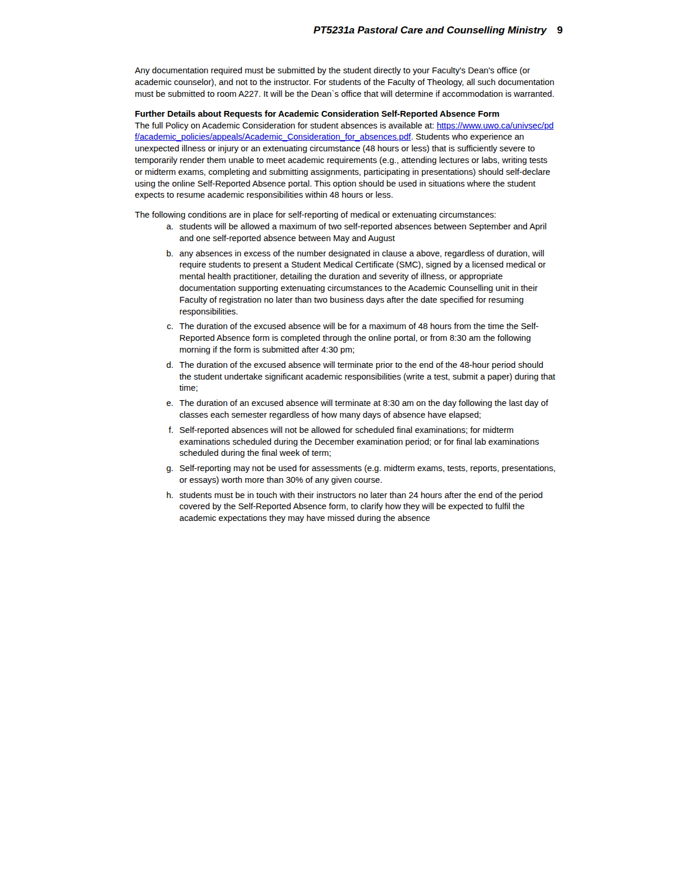PT5231a Pastoral Care and Counselling Ministry9
Any documentation required must be submitted by the student directly to your Faculty's Dean's office (or academic counselor), and not to the instructor. For students of the Faculty of Theology, all such documentation must be submitted to room A227. It will be the Dean`s office that will determine if accommodation is warranted.
Further Details about Requests for Academic Consideration Self-Reported Absence Form
The full Policy on Academic Consideration for student absences is available at: https://www.uwo.ca/univsec/pdf/academic_policies/appeals/Academic_Consideration_for_absences.pdf. Students who experience an unexpected illness or injury or an extenuating circumstance (48 hours or less) that is sufficiently severe to temporarily render them unable to meet academic requirements (e.g., attending lectures or labs, writing tests or midterm exams, completing and submitting assignments, participating in presentations) should self-declare using the online Self-Reported Absence portal. This option should be used in situations where the student expects to resume academic responsibilities within 48 hours or less.
The following conditions are in place for self-reporting of medical or extenuating circumstances:
students will be allowed a maximum of two self-reported absences between September and April and one self-reported absence between May and August
any absences in excess of the number designated in clause a above, regardless of duration, will require students to present a Student Medical Certificate (SMC), signed by a licensed medical or mental health practitioner, detailing the duration and severity of illness, or appropriate documentation supporting extenuating circumstances to the Academic Counselling unit in their Faculty of registration no later than two business days after the date specified for resuming responsibilities.
The duration of the excused absence will be for a maximum of 48 hours from the time the Self-Reported Absence form is completed through the online portal, or from 8:30 am the following morning if the form is submitted after 4:30 pm;
The duration of the excused absence will terminate prior to the end of the 48-hour period should the student undertake significant academic responsibilities (write a test, submit a paper) during that time;
The duration of an excused absence will terminate at 8:30 am on the day following the last day of classes each semester regardless of how many days of absence have elapsed;
Self-reported absences will not be allowed for scheduled final examinations; for midterm examinations scheduled during the December examination period; or for final lab examinations scheduled during the final week of term;
Self-reporting may not be used for assessments (e.g. midterm exams, tests, reports, presentations, or essays) worth more than 30% of any given course.
students must be in touch with their instructors no later than 24 hours after the end of the period covered by the Self-Reported Absence form, to clarify how they will be expected to fulfil the academic expectations they may have missed during the absence